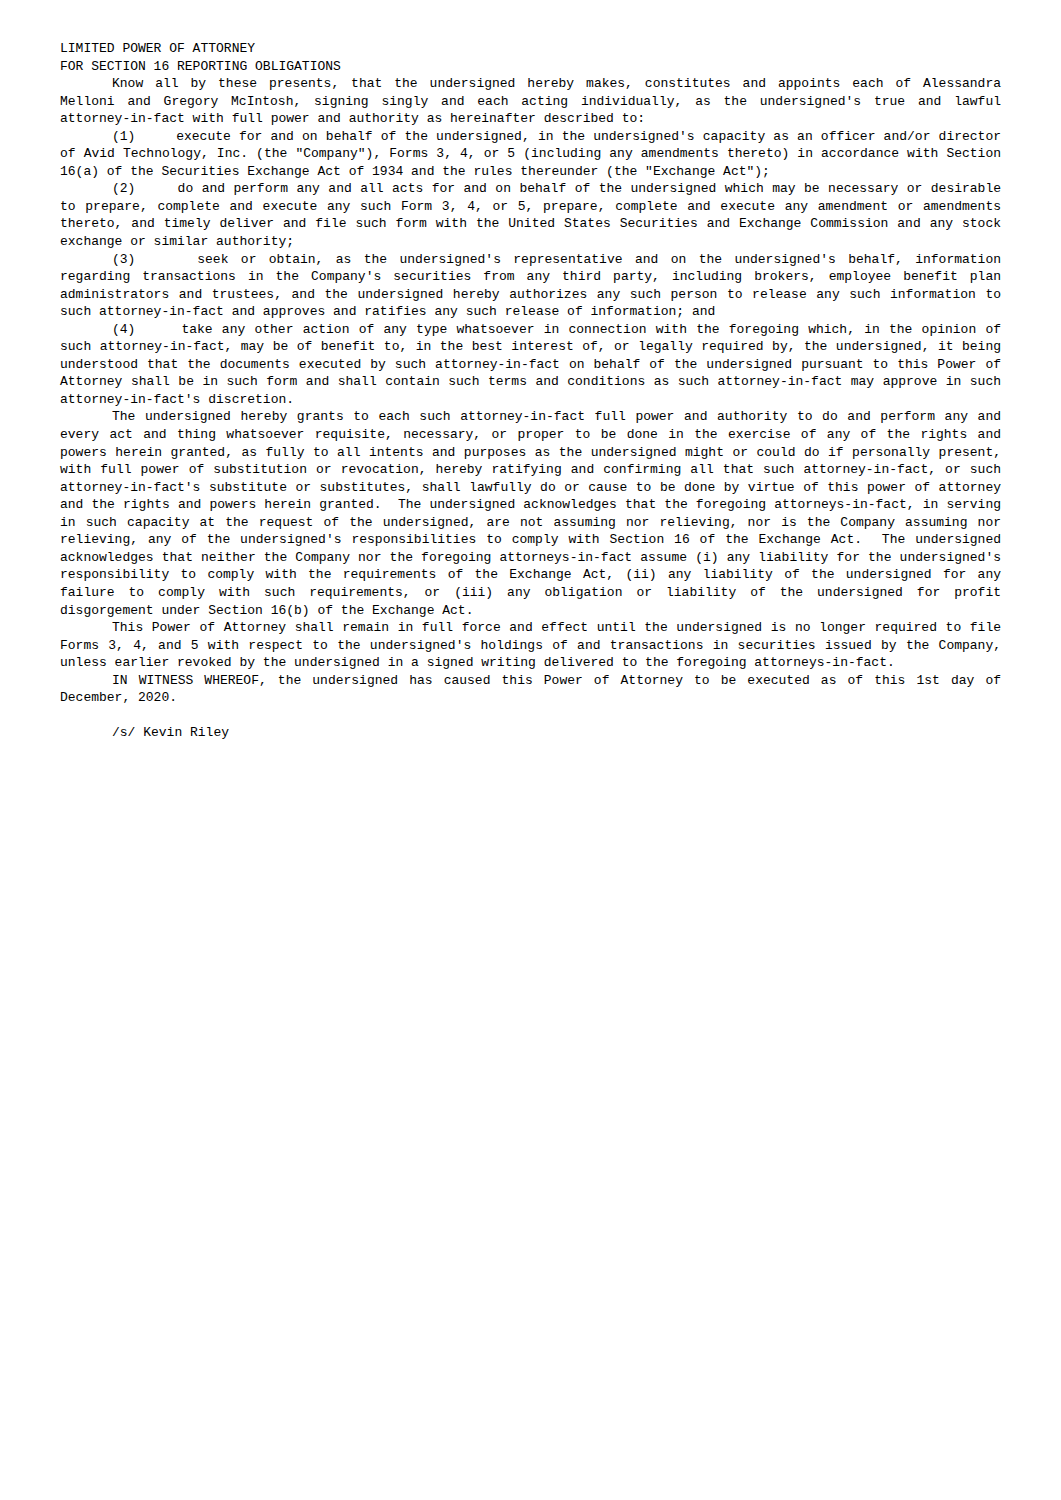LIMITED POWER OF ATTORNEY
FOR SECTION 16 REPORTING OBLIGATIONS
Know all by these presents, that the undersigned hereby makes, constitutes and appoints each of Alessandra Melloni and Gregory McIntosh, signing singly and each acting individually, as the undersigned's true and lawful attorney-in-fact with full power and authority as hereinafter described to:
(1) execute for and on behalf of the undersigned, in the undersigned's capacity as an officer and/or director of Avid Technology, Inc. (the "Company"), Forms 3, 4, or 5 (including any amendments thereto) in accordance with Section 16(a) of the Securities Exchange Act of 1934 and the rules thereunder (the "Exchange Act");
(2) do and perform any and all acts for and on behalf of the undersigned which may be necessary or desirable to prepare, complete and execute any such Form 3, 4, or 5, prepare, complete and execute any amendment or amendments thereto, and timely deliver and file such form with the United States Securities and Exchange Commission and any stock exchange or similar authority;
(3) seek or obtain, as the undersigned's representative and on the undersigned's behalf, information regarding transactions in the Company's securities from any third party, including brokers, employee benefit plan administrators and trustees, and the undersigned hereby authorizes any such person to release any such information to such attorney-in-fact and approves and ratifies any such release of information; and
(4) take any other action of any type whatsoever in connection with the foregoing which, in the opinion of such attorney-in-fact, may be of benefit to, in the best interest of, or legally required by, the undersigned, it being understood that the documents executed by such attorney-in-fact on behalf of the undersigned pursuant to this Power of Attorney shall be in such form and shall contain such terms and conditions as such attorney-in-fact may approve in such attorney-in-fact's discretion.
The undersigned hereby grants to each such attorney-in-fact full power and authority to do and perform any and every act and thing whatsoever requisite, necessary, or proper to be done in the exercise of any of the rights and powers herein granted, as fully to all intents and purposes as the undersigned might or could do if personally present, with full power of substitution or revocation, hereby ratifying and confirming all that such attorney-in-fact, or such attorney-in-fact's substitute or substitutes, shall lawfully do or cause to be done by virtue of this power of attorney and the rights and powers herein granted. The undersigned acknowledges that the foregoing attorneys-in-fact, in serving in such capacity at the request of the undersigned, are not assuming nor relieving, nor is the Company assuming nor relieving, any of the undersigned's responsibilities to comply with Section 16 of the Exchange Act. The undersigned acknowledges that neither the Company nor the foregoing attorneys-in-fact assume (i) any liability for the undersigned's responsibility to comply with the requirements of the Exchange Act, (ii) any liability of the undersigned for any failure to comply with such requirements, or (iii) any obligation or liability of the undersigned for profit disgorgement under Section 16(b) of the Exchange Act.
This Power of Attorney shall remain in full force and effect until the undersigned is no longer required to file Forms 3, 4, and 5 with respect to the undersigned's holdings of and transactions in securities issued by the Company, unless earlier revoked by the undersigned in a signed writing delivered to the foregoing attorneys-in-fact.
IN WITNESS WHEREOF, the undersigned has caused this Power of Attorney to be executed as of this 1st day of December, 2020.
/s/ Kevin Riley